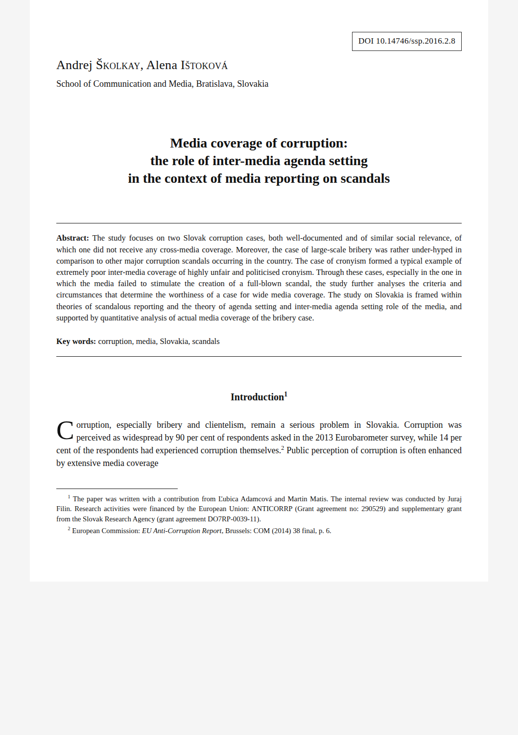DOI 10.14746/ssp.2016.2.8
Andrej Školkay, Alena Ištoková
School of Communication and Media, Bratislava, Slovakia
Media coverage of corruption:
the role of inter-media agenda setting
in the context of media reporting on scandals
Abstract: The study focuses on two Slovak corruption cases, both well-documented and of similar social relevance, of which one did not receive any cross-media coverage. Moreover, the case of large-scale bribery was rather under-hyped in comparison to other major corruption scandals occurring in the country. The case of cronyism formed a typical example of extremely poor inter-media coverage of highly unfair and politicised cronyism. Through these cases, especially in the one in which the media failed to stimulate the creation of a full-blown scandal, the study further analyses the criteria and circumstances that determine the worthiness of a case for wide media coverage. The study on Slovakia is framed within theories of scandalous reporting and the theory of agenda setting and inter-media agenda setting role of the media, and supported by quantitative analysis of actual media coverage of the bribery case.
Key words: corruption, media, Slovakia, scandals
Introduction1
Corruption, especially bribery and clientelism, remain a serious problem in Slovakia. Corruption was perceived as widespread by 90 per cent of respondents asked in the 2013 Eurobarometer survey, while 14 per cent of the respondents had experienced corruption themselves.2 Public perception of corruption is often enhanced by extensive media coverage
1 The paper was written with a contribution from Ľubica Adamcová and Martin Matis. The internal review was conducted by Juraj Filin. Research activities were financed by the European Union: ANTICORRP (Grant agreement no: 290529) and supplementary grant from the Slovak Research Agency (grant agreement DO7RP-0039-11).
2 European Commission: EU Anti-Corruption Report, Brussels: COM (2014) 38 final, p. 6.